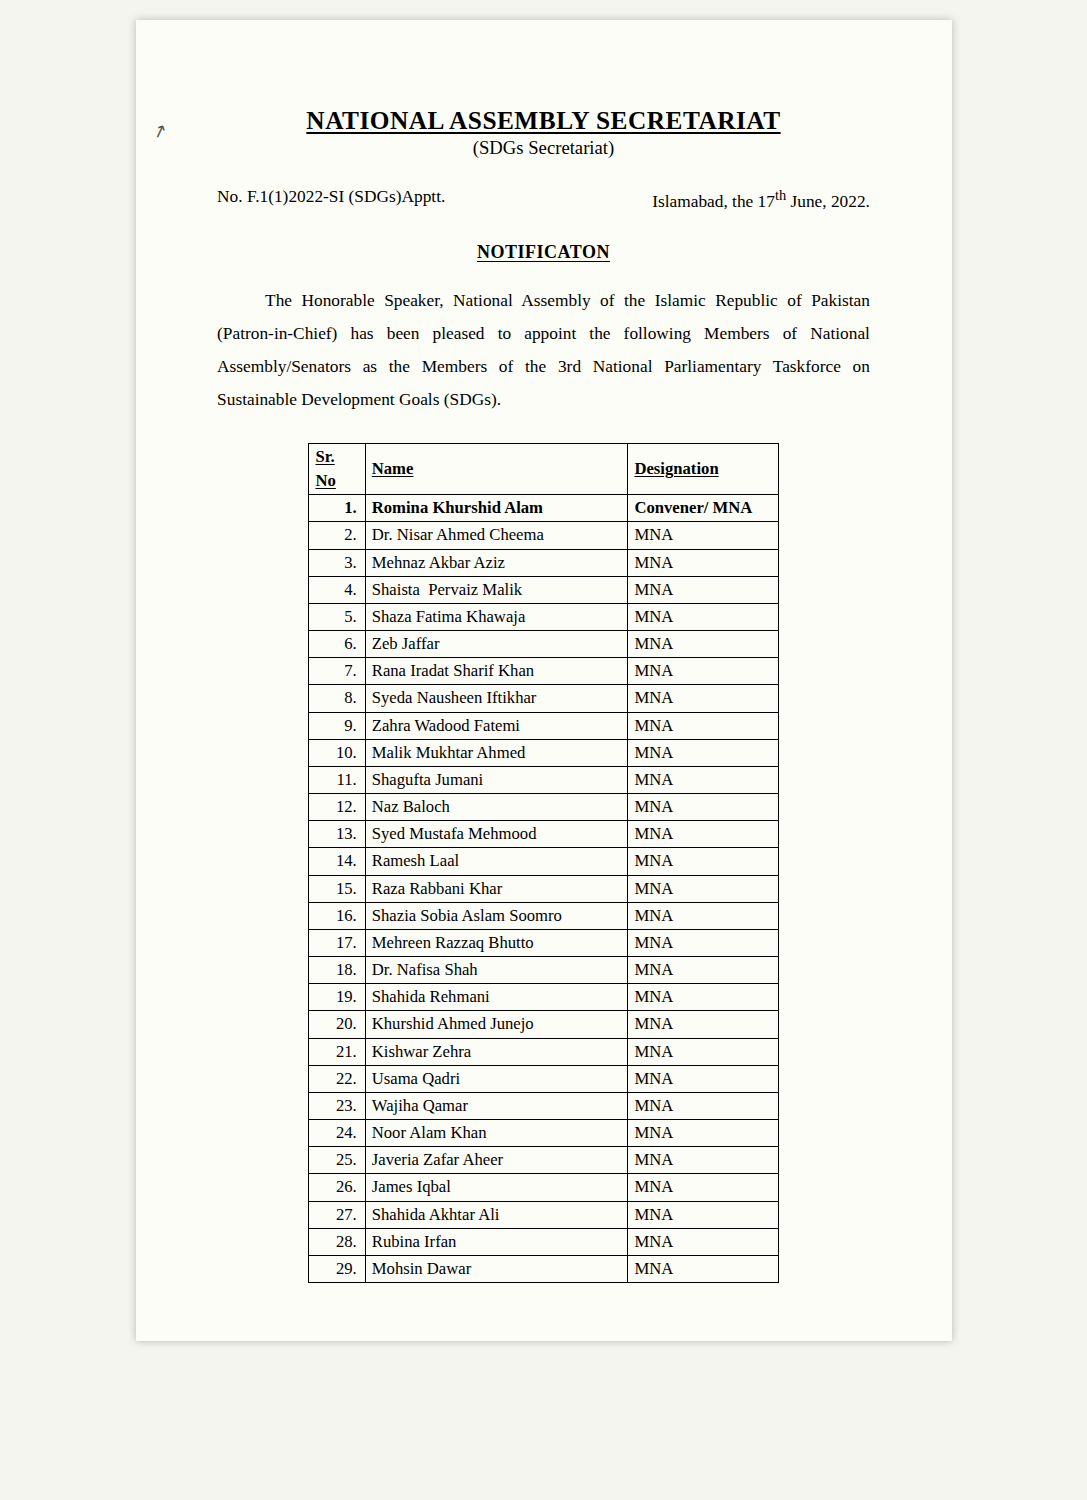↗
NATIONAL ASSEMBLY SECRETARIAT
(SDGs Secretariat)
No. F.1(1)2022-SI (SDGs)Apptt. Islamabad, the 17th June, 2022.
NOTIFICATON
The Honorable Speaker, National Assembly of the Islamic Republic of Pakistan (Patron-in-Chief) has been pleased to appoint the following Members of National Assembly/Senators as the Members of the 3rd National Parliamentary Taskforce on Sustainable Development Goals (SDGs).
| Sr. No | Name | Designation |
| --- | --- | --- |
| 1. | Romina Khurshid Alam | Convener/ MNA |
| 2. | Dr. Nisar Ahmed Cheema | MNA |
| 3. | Mehnaz Akbar Aziz | MNA |
| 4. | Shaista Pervaiz Malik | MNA |
| 5. | Shaza Fatima Khawaja | MNA |
| 6. | Zeb Jaffar | MNA |
| 7. | Rana Iradat Sharif Khan | MNA |
| 8. | Syeda Nausheen Iftikhar | MNA |
| 9. | Zahra Wadood Fatemi | MNA |
| 10. | Malik Mukhtar Ahmed | MNA |
| 11. | Shagufta Jumani | MNA |
| 12. | Naz Baloch | MNA |
| 13. | Syed Mustafa Mehmood | MNA |
| 14. | Ramesh Laal | MNA |
| 15. | Raza Rabbani Khar | MNA |
| 16. | Shazia Sobia Aslam Soomro | MNA |
| 17. | Mehreen Razzaq Bhutto | MNA |
| 18. | Dr. Nafisa Shah | MNA |
| 19. | Shahida Rehmani | MNA |
| 20. | Khurshid Ahmed Junejo | MNA |
| 21. | Kishwar Zehra | MNA |
| 22. | Usama Qadri | MNA |
| 23. | Wajiha Qamar | MNA |
| 24. | Noor Alam Khan | MNA |
| 25. | Javeria Zafar Aheer | MNA |
| 26. | James Iqbal | MNA |
| 27. | Shahida Akhtar Ali | MNA |
| 28. | Rubina Irfan | MNA |
| 29. | Mohsin Dawar | MNA |